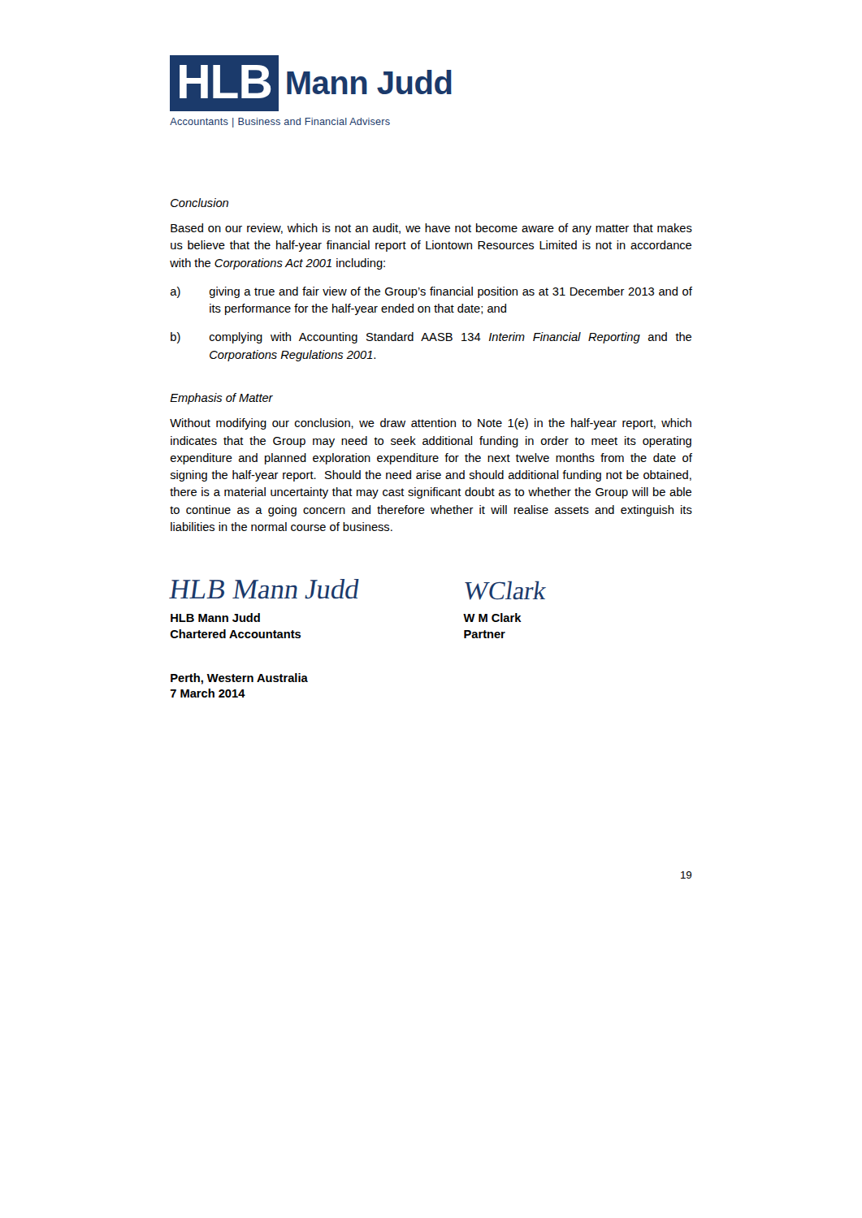HLB
Mann Judd
Accountants|Business and Financial Advisers
Conclusion
Based on our review, which is not an audit, we have not become aware of any matter that makes us believe that the half-year financial report of Liontown Resources Limited is not in accordance with the Corporations Act 2001 including:
a)
giving a true and fair view of the Group’s financial position as at 31 December 2013 and of its performance for the half-year ended on that date; and
b)
complying with Accounting Standard AASB 134 Interim Financial Reporting and the Corporations Regulations 2001.
Emphasis of Matter
Without modifying our conclusion, we draw attention to Note 1(e) in the half-year report, which indicates that the Group may need to seek additional funding in order to meet its operating expenditure and planned exploration expenditure for the next twelve months from the date of signing the half-year report. Should the need arise and should additional funding not be obtained, there is a material uncertainty that may cast significant doubt as to whether the Group will be able to continue as a going concern and therefore whether it will realise assets and extinguish its liabilities in the normal course of business.
HLB Mann Judd
HLB Mann Judd
Chartered Accountants
WClark
W M Clark
Partner
Perth, Western Australia
7 March 2014
19